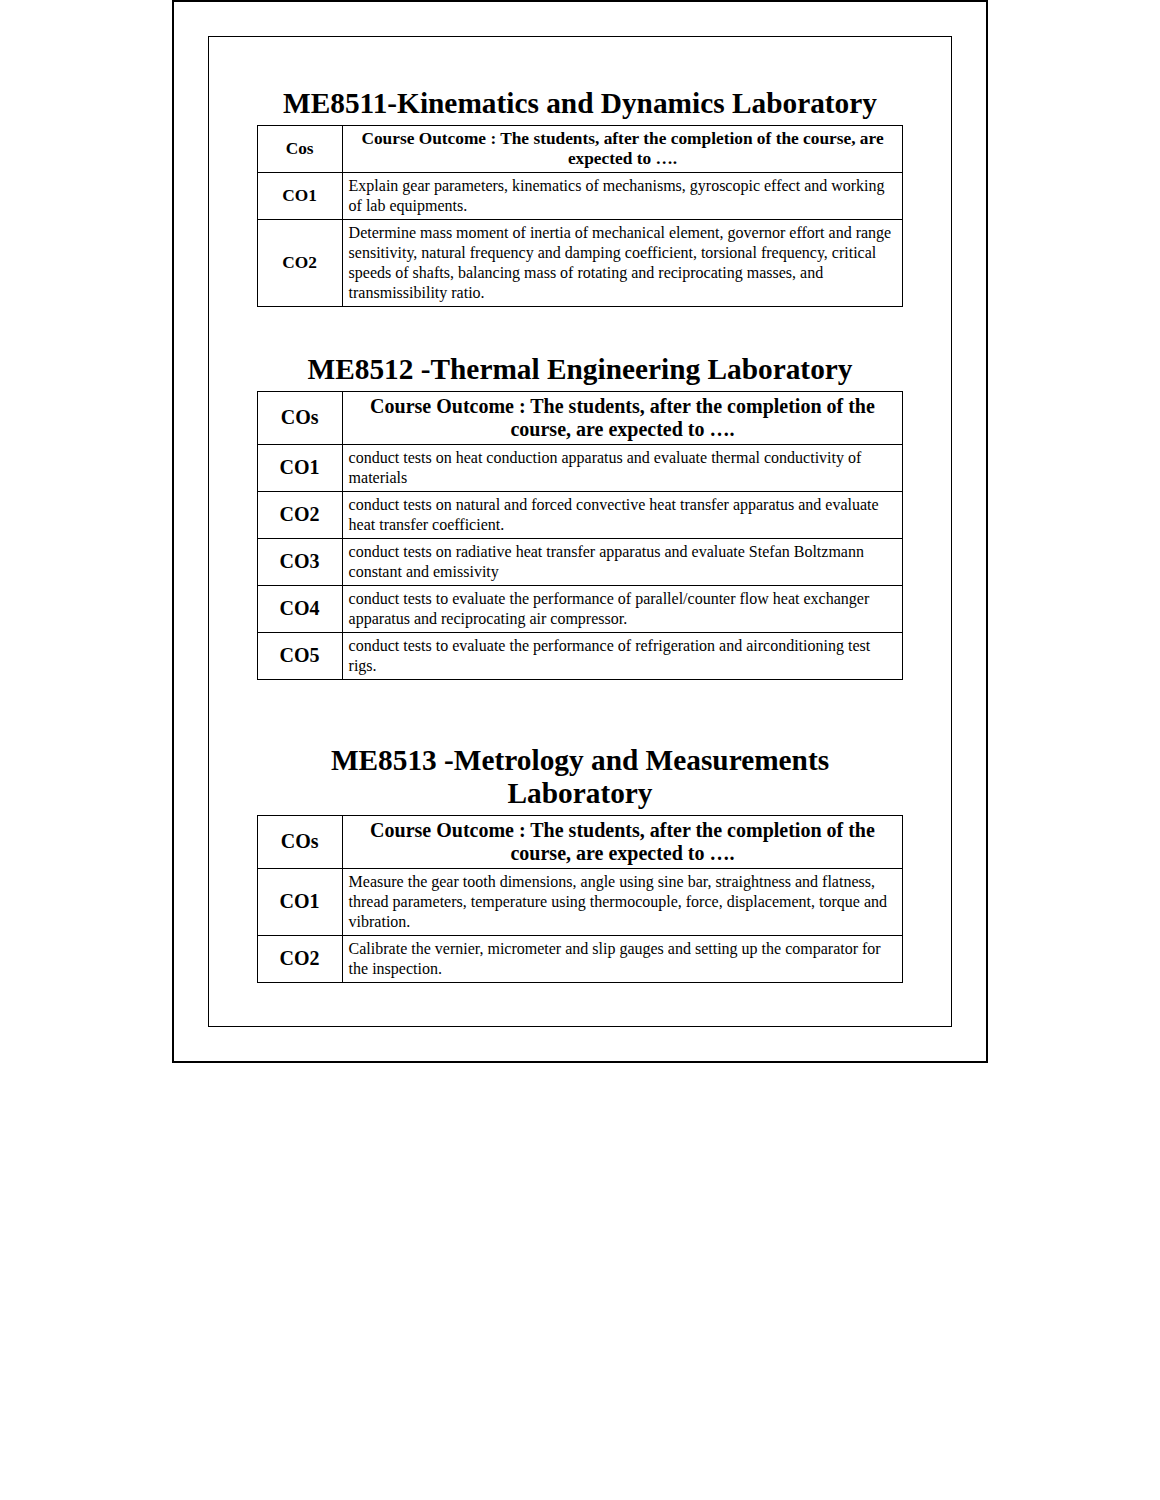ME8511-Kinematics and Dynamics Laboratory
| Cos | Course Outcome : The students, after the completion of the course, are expected to …. |
| CO1 | Explain gear parameters, kinematics of mechanisms, gyroscopic effect and working of lab equipments. |
| CO2 | Determine mass moment of inertia of mechanical element, governor effort and range sensitivity, natural frequency and damping coefficient, torsional frequency, critical speeds of shafts, balancing mass of rotating and reciprocating masses, and transmissibility ratio. |
ME8512 -Thermal Engineering Laboratory
| COs | Course Outcome : The students, after the completion of the course, are expected to …. |
| CO1 | conduct tests on heat conduction apparatus and evaluate thermal conductivity of materials |
| CO2 | conduct tests on natural and forced convective heat transfer apparatus and evaluate heat transfer coefficient. |
| CO3 | conduct tests on radiative heat transfer apparatus and evaluate Stefan Boltzmann constant and emissivity |
| CO4 | conduct tests to evaluate the performance of parallel/counter flow heat exchanger apparatus and reciprocating air compressor. |
| CO5 | conduct tests to evaluate the performance of refrigeration and airconditioning test rigs. |
ME8513 -Metrology and Measurements Laboratory
| COs | Course Outcome : The students, after the completion of the course, are expected to …. |
| CO1 | Measure the gear tooth dimensions, angle using sine bar, straightness and flatness, thread parameters, temperature using thermocouple, force, displacement, torque and vibration. |
| CO2 | Calibrate the vernier, micrometer and slip gauges and setting up the comparator for the inspection. |